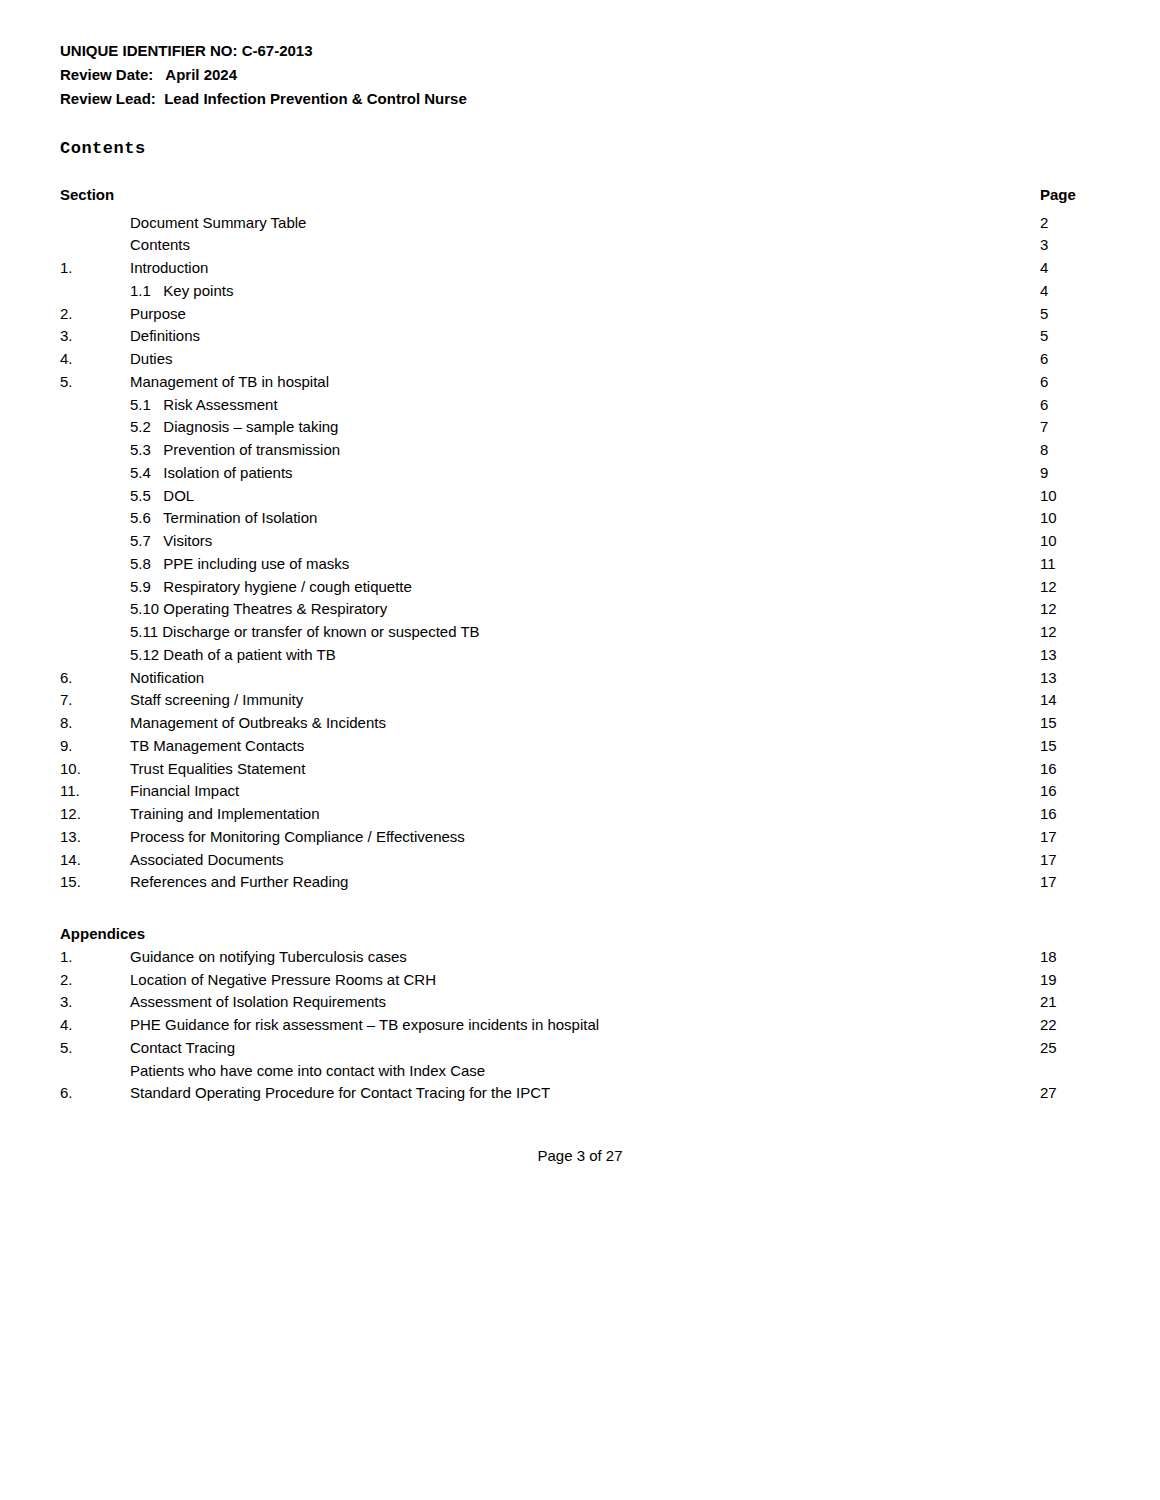UNIQUE IDENTIFIER NO: C-67-2013
Review Date: April 2024
Review Lead: Lead Infection Prevention & Control Nurse
Contents
| Section | | Page |
| | Document Summary Table | 2 |
| | Contents | 3 |
| 1. | Introduction | 4 |
| | 1.1 Key points | 4 |
| 2. | Purpose | 5 |
| 3. | Definitions | 5 |
| 4. | Duties | 6 |
| 5. | Management of TB in hospital | 6 |
| | 5.1 Risk Assessment | 6 |
| | 5.2 Diagnosis – sample taking | 7 |
| | 5.3 Prevention of transmission | 8 |
| | 5.4 Isolation of patients | 9 |
| | 5.5 DOL | 10 |
| | 5.6 Termination of Isolation | 10 |
| | 5.7 Visitors | 10 |
| | 5.8 PPE including use of masks | 11 |
| | 5.9 Respiratory hygiene / cough etiquette | 12 |
| | 5.10 Operating Theatres & Respiratory | 12 |
| | 5.11 Discharge or transfer of known or suspected TB | 12 |
| | 5.12 Death of a patient with TB | 13 |
| 6. | Notification | 13 |
| 7. | Staff screening / Immunity | 14 |
| 8. | Management of Outbreaks & Incidents | 15 |
| 9. | TB Management Contacts | 15 |
| 10. | Trust Equalities Statement | 16 |
| 11. | Financial Impact | 16 |
| 12. | Training and Implementation | 16 |
| 13. | Process for Monitoring Compliance / Effectiveness | 17 |
| 14. | Associated Documents | 17 |
| 15. | References and Further Reading | 17 |
| Appendices |
| 1. | Guidance on notifying Tuberculosis cases | 18 |
| 2. | Location of Negative Pressure Rooms at CRH | 19 |
| 3. | Assessment of Isolation Requirements | 21 |
| 4. | PHE Guidance for risk assessment – TB exposure incidents in hospital | 22 |
| 5. | Contact Tracing | 25 |
| | Patients who have come into contact with Index Case | |
| 6. | Standard Operating Procedure for Contact Tracing for the IPCT | 27 |
Page 3 of 27